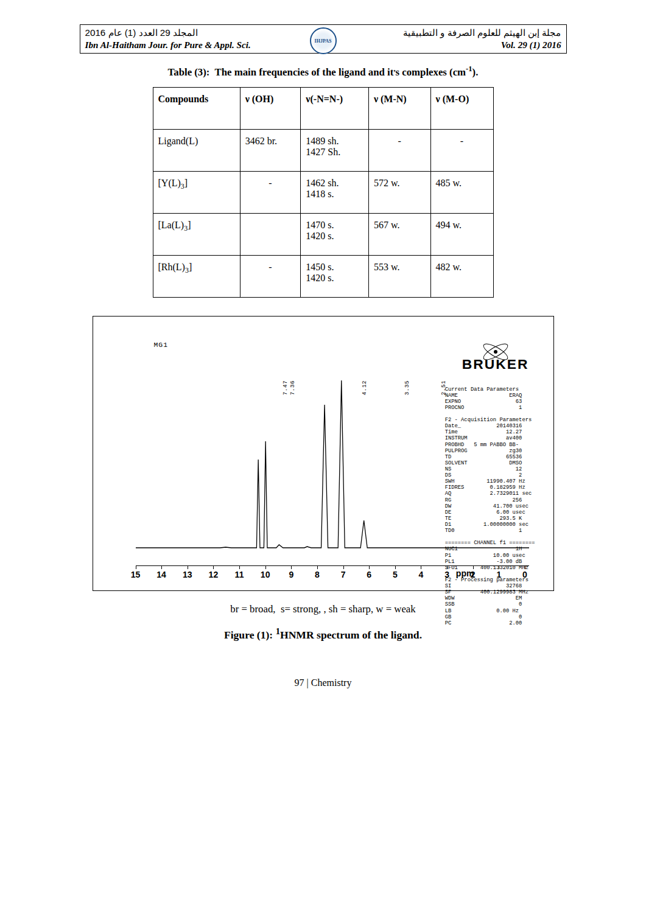IHJPAS
مجلة إبن الهيثم للعلوم الصرفة و التطبيقية المجلد 29 العدد (1) عام 2016
Ibn Al-Haitham Jour. for Pure & Appl. Sci. Vol. 29 (1) 2016
Table (3): The main frequencies of the ligand and it, s complexes (cm-1).
| Compounds | ν (OH) | ν(-N=N-) | ν (M-N) | ν (M-O) |
| --- | --- | --- | --- | --- |
| Ligand(L) | 3462 br. | 1489 sh. 1427 Sh. | - | - |
| [Y(L) 3 ] | - | 1462 sh. 1418 s. | 572 w. | 485 w. |
| [La(L) 3 ] | | 1470 s. 1420 s. | 567 w. | 494 w. |
| [Rh(L) 3 ] | - | 1450 s. 1420 s. | 553 w. | 482 w. |
MG1
BRUKER
Current Data Parameters NAME ERAQ EXPNO 63 PROCNO 1 F2 - Acquisition Parameters Date_ 20140316 Time 12.27 INSTRUM av400 PROBHD 5 mm PABBO BB- PULPROG zg30 TD 65536 SOLVENT DMSO NS 12 DS 2 SWH 11990.407 Hz FIDRES 0.182959 Hz AQ 2.7329011 sec RG 256 DW 41.700 usec DE 6.00 usec TE 293.5 K D1 1.00000000 sec TD0 1 ======== CHANNEL f1 ======== NUC1 1H P1 10.00 usec PL1 -3.00 dB SFO1 400.1332010 MHz F2 - Processing parameters SI 32768 SF 400.1299983 MHz WDW EM SSB 0 LB 0.00 Hz GB 0 PC 2.00
7.47 7.36 4.12 3.35 2.51
15 14 13 12 11 10 9 8 7 6 5 4 3 2 1 0
ppm
br = broad, s= strong, , sh = sharp, w = weak
Figure (1): 1HNMR spectrum of the ligand.
97 | Chemistry